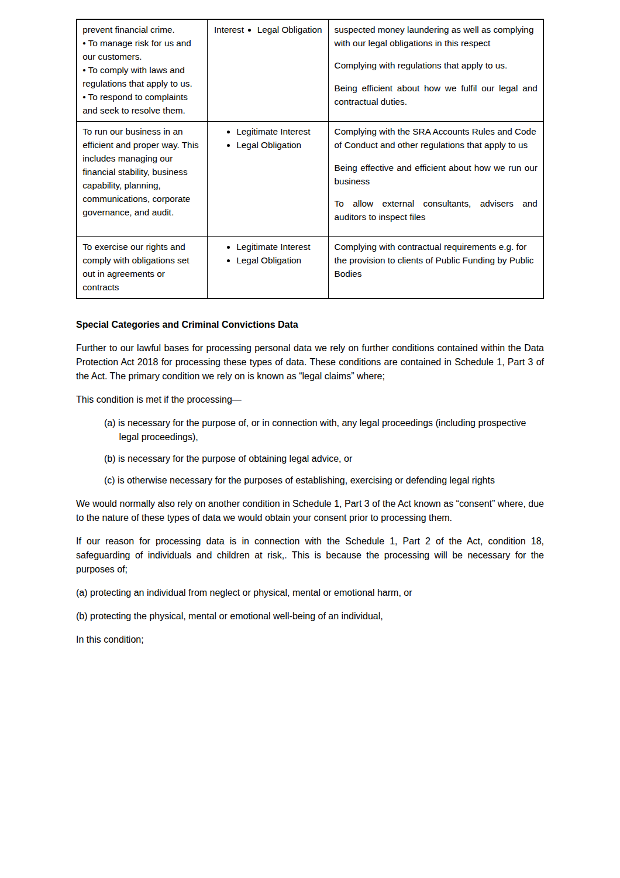| prevent financial crime. • To manage risk for us and our customers. • To comply with laws and regulations that apply to us. • To respond to complaints and seek to resolve them. | Interest Legal Obligation | suspected money laundering as well as complying with our legal obligations in this respect Complying with regulations that apply to us. Being efficient about how we fulfil our legal and contractual duties. |
| To run our business in an efficient and proper way. This includes managing our financial stability, business capability, planning, communications, corporate governance, and audit. | Legitimate Interest Legal Obligation | Complying with the SRA Accounts Rules and Code of Conduct and other regulations that apply to us Being effective and efficient about how we run our business To allow external consultants, advisers and auditors to inspect files |
| To exercise our rights and comply with obligations set out in agreements or contracts | Legitimate Interest Legal Obligation | Complying with contractual requirements e.g. for the provision to clients of Public Funding by Public Bodies |
Special Categories and Criminal Convictions Data
Further to our lawful bases for processing personal data we rely on further conditions contained within the Data Protection Act 2018 for processing these types of data. These conditions are contained in Schedule 1, Part 3 of the Act. The primary condition we rely on is known as “legal claims” where;
This condition is met if the processing—
(a) is necessary for the purpose of, or in connection with, any legal proceedings (including prospective legal proceedings),
(b) is necessary for the purpose of obtaining legal advice, or
(c) is otherwise necessary for the purposes of establishing, exercising or defending legal rights
We would normally also rely on another condition in Schedule 1, Part 3 of the Act known as “consent” where, due to the nature of these types of data we would obtain your consent prior to processing them.
If our reason for processing data is in connection with the Schedule 1, Part 2 of the Act, condition 18, safeguarding of individuals and children at risk,. This is because the processing will be necessary for the purposes of;
(a) protecting an individual from neglect or physical, mental or emotional harm, or
(b) protecting the physical, mental or emotional well-being of an individual,
In this condition;